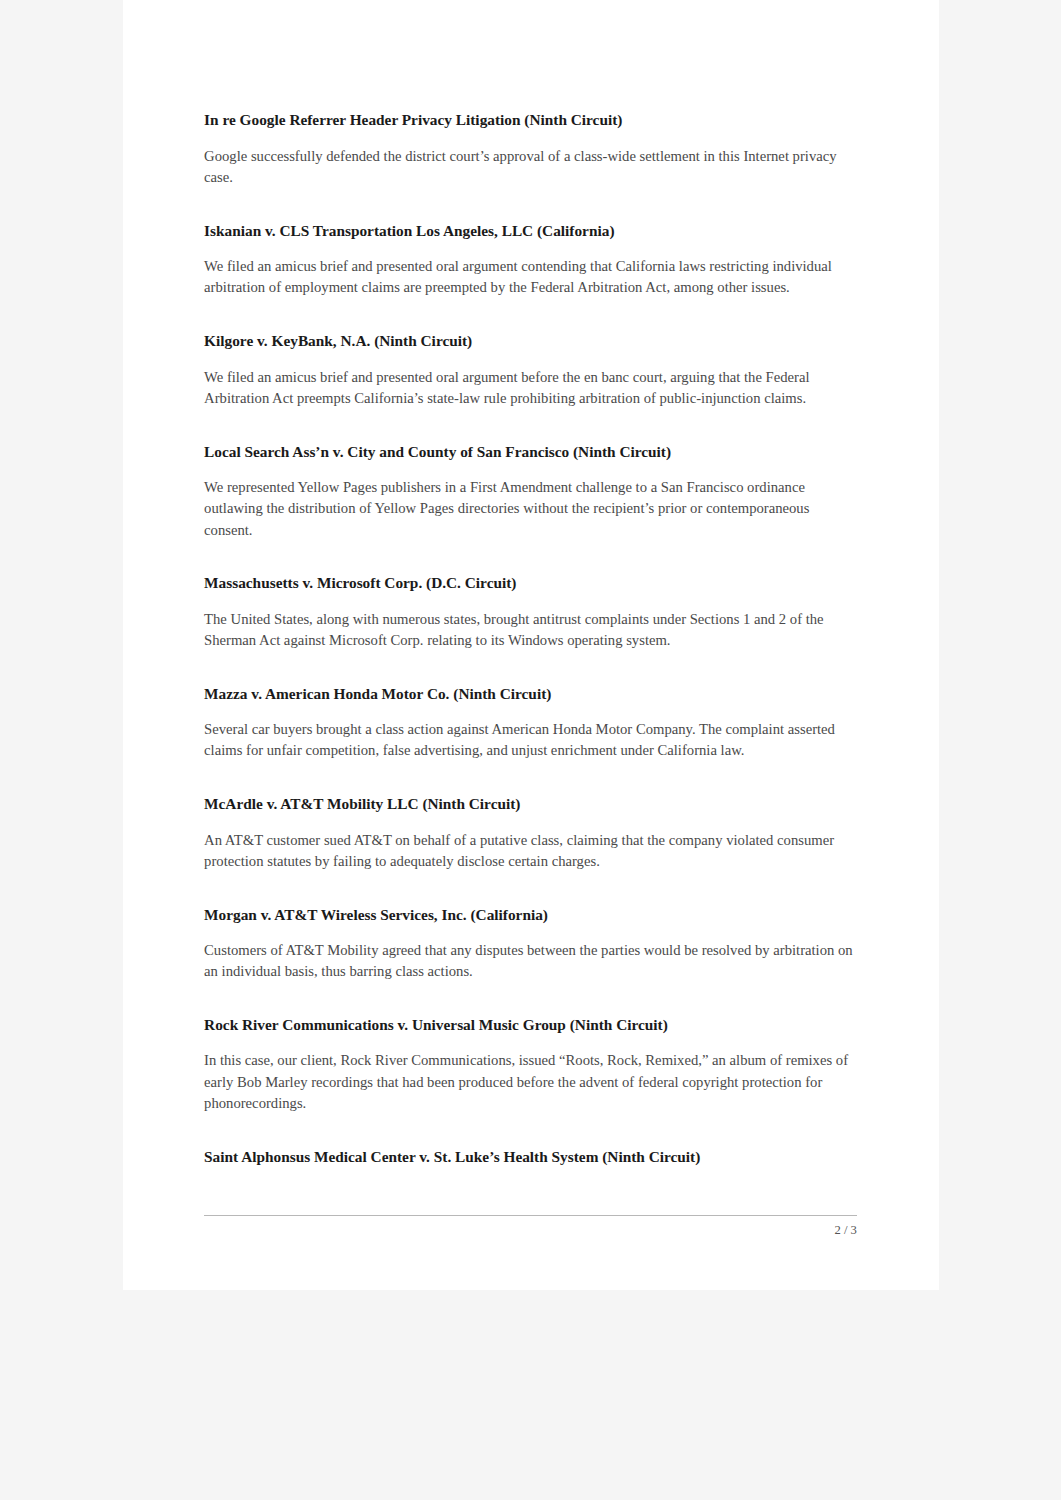In re Google Referrer Header Privacy Litigation (Ninth Circuit)
Google successfully defended the district court’s approval of a class-wide settlement in this Internet privacy case.
Iskanian v. CLS Transportation Los Angeles, LLC (California)
We filed an amicus brief and presented oral argument contending that California laws restricting individual arbitration of employment claims are preempted by the Federal Arbitration Act, among other issues.
Kilgore v. KeyBank, N.A. (Ninth Circuit)
We filed an amicus brief and presented oral argument before the en banc court, arguing that the Federal Arbitration Act preempts California’s state-law rule prohibiting arbitration of public-injunction claims.
Local Search Ass’n v. City and County of San Francisco (Ninth Circuit)
We represented Yellow Pages publishers in a First Amendment challenge to a San Francisco ordinance outlawing the distribution of Yellow Pages directories without the recipient’s prior or contemporaneous consent.
Massachusetts v. Microsoft Corp. (D.C. Circuit)
The United States, along with numerous states, brought antitrust complaints under Sections 1 and 2 of the Sherman Act against Microsoft Corp. relating to its Windows operating system.
Mazza v. American Honda Motor Co. (Ninth Circuit)
Several car buyers brought a class action against American Honda Motor Company. The complaint asserted claims for unfair competition, false advertising, and unjust enrichment under California law.
McArdle v. AT&T Mobility LLC (Ninth Circuit)
An AT&T customer sued AT&T on behalf of a putative class, claiming that the company violated consumer protection statutes by failing to adequately disclose certain charges.
Morgan v. AT&T Wireless Services, Inc. (California)
Customers of AT&T Mobility agreed that any disputes between the parties would be resolved by arbitration on an individual basis, thus barring class actions.
Rock River Communications v. Universal Music Group (Ninth Circuit)
In this case, our client, Rock River Communications, issued “Roots, Rock, Remixed,” an album of remixes of early Bob Marley recordings that had been produced before the advent of federal copyright protection for phonorecordings.
Saint Alphonsus Medical Center v. St. Luke’s Health System (Ninth Circuit)
2 / 3